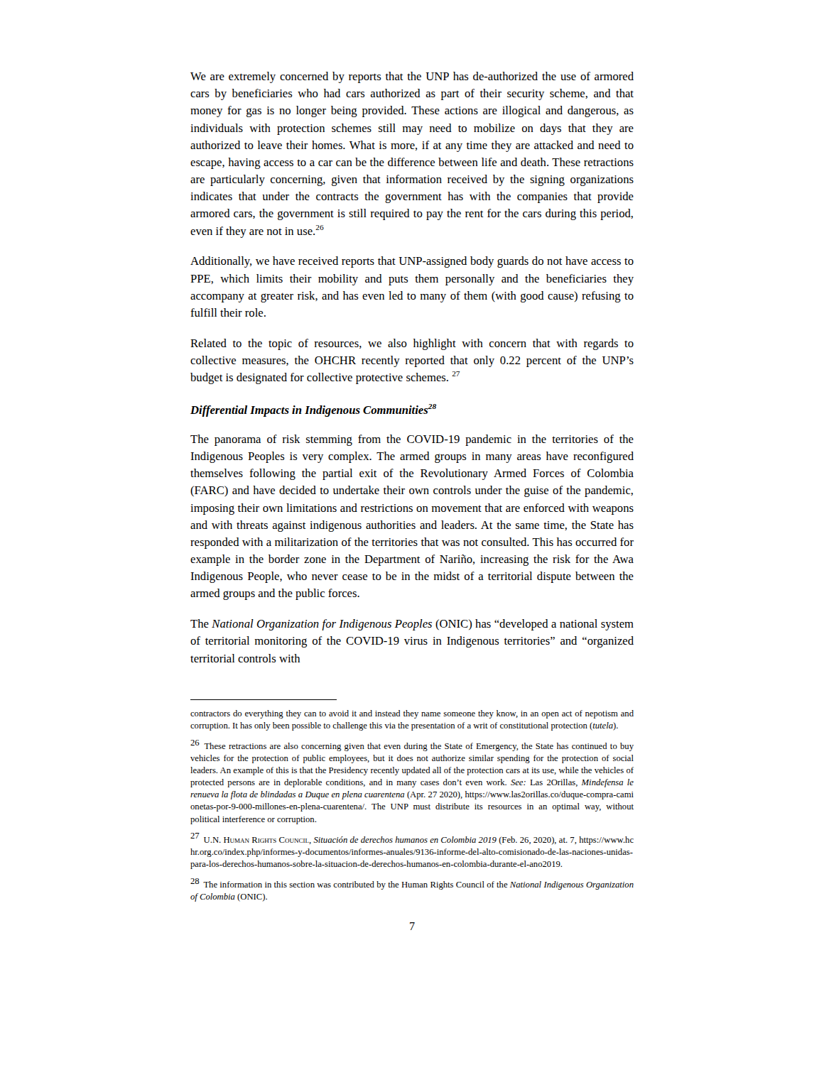We are extremely concerned by reports that the UNP has de-authorized the use of armored cars by beneficiaries who had cars authorized as part of their security scheme, and that money for gas is no longer being provided. These actions are illogical and dangerous, as individuals with protection schemes still may need to mobilize on days that they are authorized to leave their homes. What is more, if at any time they are attacked and need to escape, having access to a car can be the difference between life and death. These retractions are particularly concerning, given that information received by the signing organizations indicates that under the contracts the government has with the companies that provide armored cars, the government is still required to pay the rent for the cars during this period, even if they are not in use.26
Additionally, we have received reports that UNP-assigned body guards do not have access to PPE, which limits their mobility and puts them personally and the beneficiaries they accompany at greater risk, and has even led to many of them (with good cause) refusing to fulfill their role.
Related to the topic of resources, we also highlight with concern that with regards to collective measures, the OHCHR recently reported that only 0.22 percent of the UNP’s budget is designated for collective protective schemes. 27
Differential Impacts in Indigenous Communities28
The panorama of risk stemming from the COVID-19 pandemic in the territories of the Indigenous Peoples is very complex. The armed groups in many areas have reconfigured themselves following the partial exit of the Revolutionary Armed Forces of Colombia (FARC) and have decided to undertake their own controls under the guise of the pandemic, imposing their own limitations and restrictions on movement that are enforced with weapons and with threats against indigenous authorities and leaders. At the same time, the State has responded with a militarization of the territories that was not consulted. This has occurred for example in the border zone in the Department of Nariño, increasing the risk for the Awa Indigenous People, who never cease to be in the midst of a territorial dispute between the armed groups and the public forces.
The National Organization for Indigenous Peoples (ONIC) has “developed a national system of territorial monitoring of the COVID-19 virus in Indigenous territories” and “organized territorial controls with
contractors do everything they can to avoid it and instead they name someone they know, in an open act of nepotism and corruption. It has only been possible to challenge this via the presentation of a writ of constitutional protection (tutela).
26 These retractions are also concerning given that even during the State of Emergency, the State has continued to buy vehicles for the protection of public employees, but it does not authorize similar spending for the protection of social leaders. An example of this is that the Presidency recently updated all of the protection cars at its use, while the vehicles of protected persons are in deplorable conditions, and in many cases don’t even work. See: Las 2Orillas, Mindefensa le renueva la flota de blindadas a Duque en plena cuarentena (Apr. 27 2020), https://www.las2orillas.co/duque-compra-camionetas-por-9-000-millones-en-plena-cuarentena/. The UNP must distribute its resources in an optimal way, without political interference or corruption.
27 U.N. Human Rights Council, Situación de derechos humanos en Colombia 2019 (Feb. 26, 2020), at. 7, https://www.hchr.org.co/index.php/informes-y-documentos/informes-anuales/9136-informe-del-alto-comisionado-de-las-naciones-unidas-para-los-derechos-humanos-sobre-la-situacion-de-derechos-humanos-en-colombia-durante-el-ano2019.
28 The information in this section was contributed by the Human Rights Council of the National Indigenous Organization of Colombia (ONIC).
7